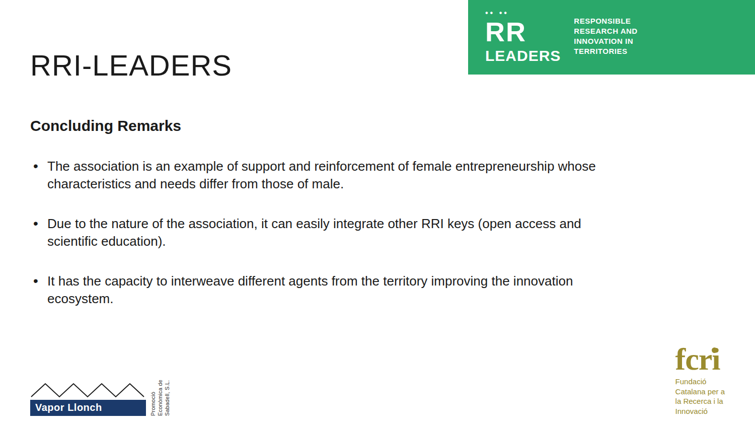RR LEADERS
Responsible
Research and
Innovation in
Territories
RRI-LEADERS
Concluding Remarks
The association is an example of support and reinforcement of female entrepreneurship whose characteristics and needs differ from those of male.
Due to the nature of the association, it can easily integrate other RRI keys (open access and scientific education).
It has the capacity to interweave different agents from the territory improving the innovation ecosystem.
Vapor Llonch
Promoció Econòmica de Sabadell, S.L.
fcri
Fundació
Catalana per a
la Recerca i la
Innovació